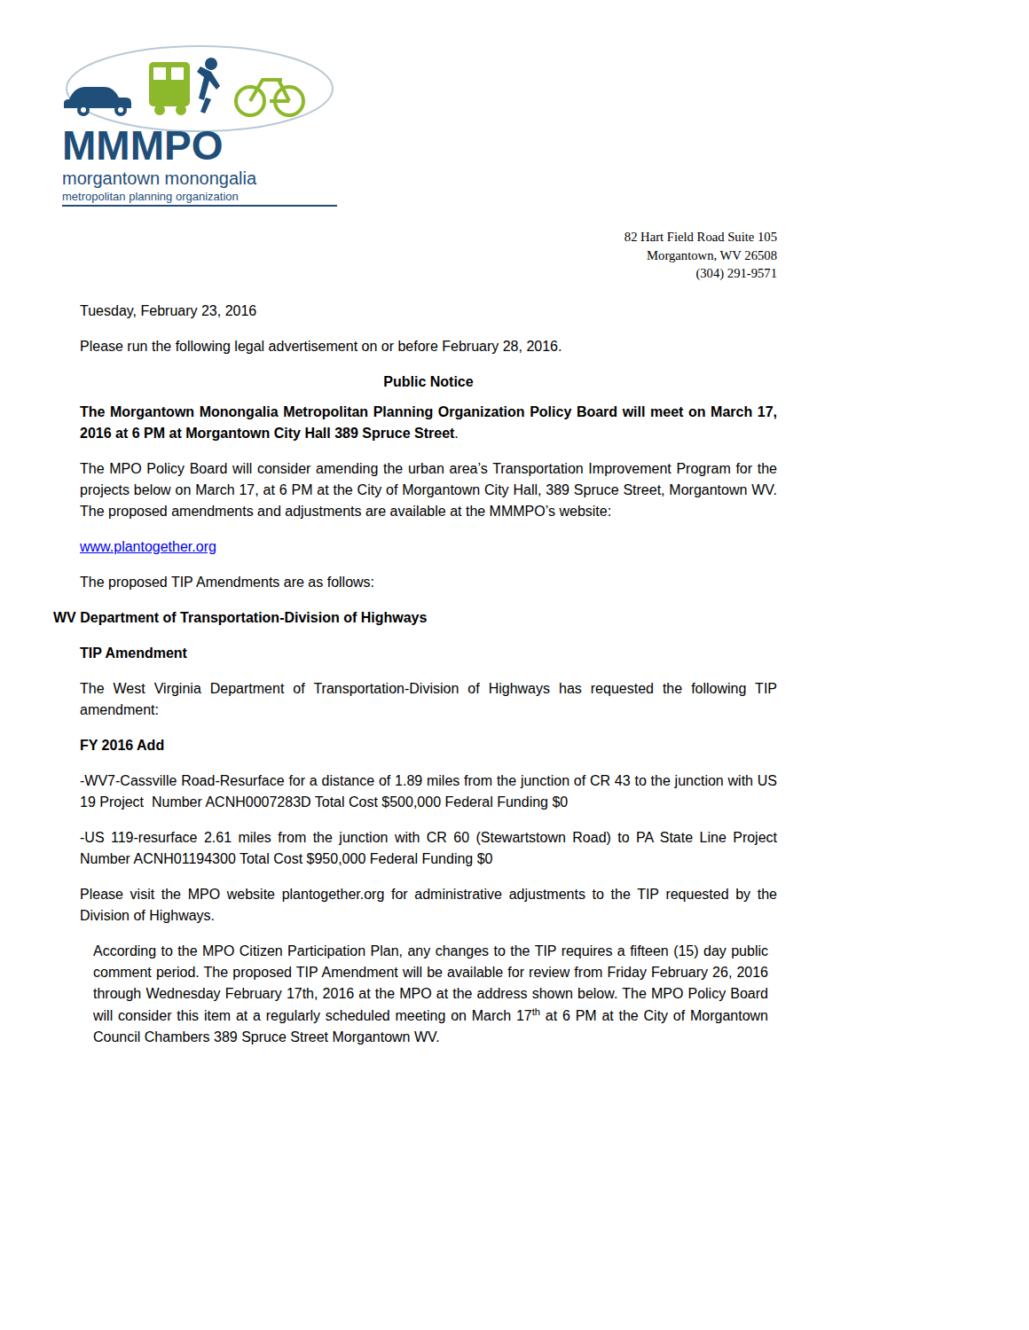MMMPO morgantown monongalia metropolitan planning organization
82 Hart Field Road Suite 105
Morgantown, WV 26508
(304) 291-9571
Tuesday, February 23, 2016
Please run the following legal advertisement on or before February 28, 2016.
Public Notice
The Morgantown Monongalia Metropolitan Planning Organization Policy Board will meet on March 17, 2016 at 6 PM at Morgantown City Hall 389 Spruce Street.
The MPO Policy Board will consider amending the urban area’s Transportation Improvement Program for the projects below on March 17, at 6 PM at the City of Morgantown City Hall, 389 Spruce Street, Morgantown WV. The proposed amendments and adjustments are available at the MMMPO’s website:
www.plantogether.org
The proposed TIP Amendments are as follows:
WV Department of Transportation-Division of Highways
TIP Amendment
The West Virginia Department of Transportation-Division of Highways has requested the following TIP amendment:
FY 2016 Add
-WV7-Cassville Road-Resurface for a distance of 1.89 miles from the junction of CR 43 to the junction with US 19 Project Number ACNH0007283D Total Cost $500,000 Federal Funding $0
-US 119-resurface 2.61 miles from the junction with CR 60 (Stewartstown Road) to PA State Line Project Number ACNH01194300 Total Cost $950,000 Federal Funding $0
Please visit the MPO website plantogether.org for administrative adjustments to the TIP requested by the Division of Highways.
According to the MPO Citizen Participation Plan, any changes to the TIP requires a fifteen (15) day public comment period. The proposed TIP Amendment will be available for review from Friday February 26, 2016 through Wednesday February 17th, 2016 at the MPO at the address shown below. The MPO Policy Board will consider this item at a regularly scheduled meeting on March 17th at 6 PM at the City of Morgantown Council Chambers 389 Spruce Street Morgantown WV.